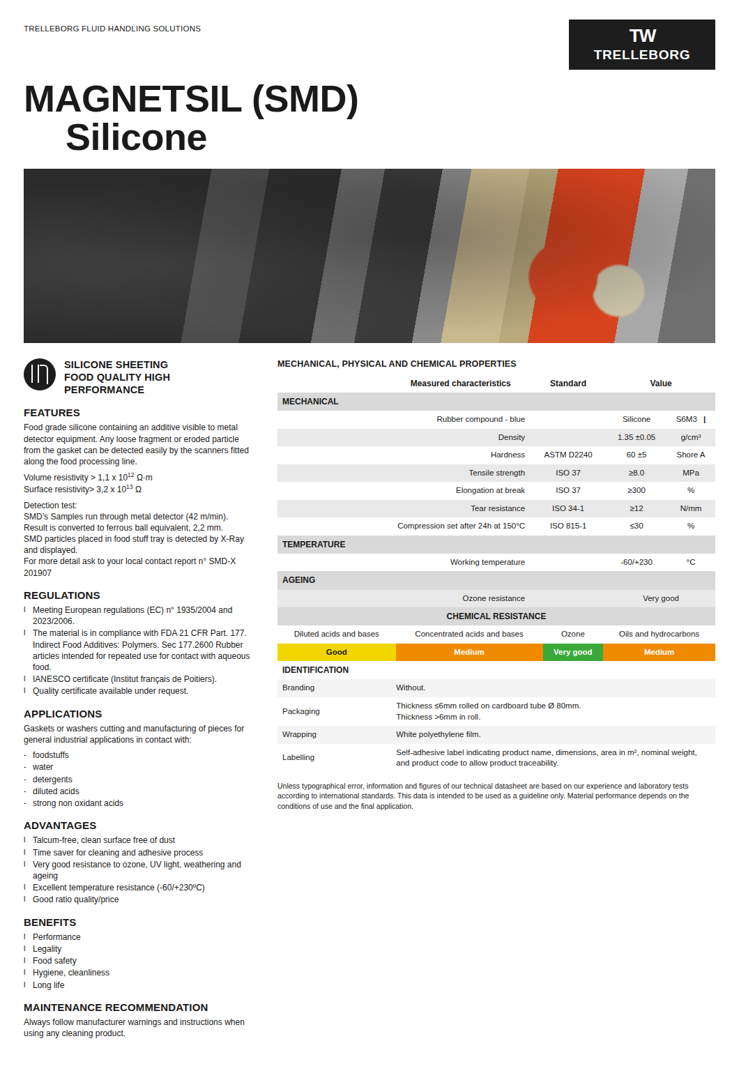TRELLEBORG FLUID HANDLING SOLUTIONS
TW
TRELLEBORG
MAGNETSIL (SMD)Silicone
SILICONE SHEETING
FOOD QUALITY HIGH
PERFORMANCE
FEATURES
Food grade silicone containing an additive visible to metal detector equipment. Any loose fragment or eroded particle from the gasket can be detected easily by the scanners fitted along the food processing line.
Volume resistivity > 1,1 x 1012 Ω·m
Surface resistivity> 3,2 x 1013 Ω
Detection test:
SMD’s Samples run through metal detector (42 m/min). Result is converted to ferrous ball equivalent, 2,2 mm.
SMD particles placed in food stuff tray is detected by X-Ray and displayed.
For more detail ask to your local contact report n° SMD-X 201907
REGULATIONS
Meeting European regulations (EC) n° 1935/2004 and 2023/2006.
The material is in compliance with FDA 21 CFR Part. 177. Indirect Food Additives: Polymers. Sec 177.2600 Rubber articles intended for repeated use for contact with aqueous food.
IANESCO certificate (Institut français de Poitiers).
Quality certificate available under request.
APPLICATIONS
Gaskets or washers cutting and manufacturing of pieces for general industrial applications in contact with:
foodstuffs
water
detergents
diluted acids
strong non oxidant acids
ADVANTAGES
Talcum-free, clean surface free of dust
Time saver for cleaning and adhesive process
Very good resistance to ozone, UV light, weathering and ageing
Excellent temperature resistance (-60/+230ºC)
Good ratio quality/price
BENEFITS
Performance
Legality
Food safety
Hygiene, cleanliness
Long life
MAINTENANCE RECOMMENDATION
Always follow manufacturer warnings and instructions when using any cleaning product.
MECHANICAL, PHYSICAL AND CHEMICAL PROPERTIES
| | Measured characteristics | Standard | Value |
| --- | --- | --- | --- |
| MECHANICAL |
| Rubber compound - blue | | Silicone | S6M3 / |
| Density | | 1.35 ±0.05 | g/cm³ |
| Hardness | ASTM D2240 | 60 ±5 | Shore A |
| Tensile strength | ISO 37 | ≥8.0 | MPa |
| Elongation at break | ISO 37 | ≥300 | % |
| Tear resistance | ISO 34-1 | ≥12 | N/mm |
| Compression set after 24h at 150°C | ISO 815-1 | ≤30 | % |
| TEMPERATURE |
| Working temperature | | -60/+230 | °C |
| AGEING |
| Ozone resistance | | Very good |
| CHEMICAL RESISTANCE |
| Diluted acids and bases | Concentrated acids and bases | Ozone | Oils and hydrocarbons |
| Good | Medium | Very good | Medium |
| IDENTIFICATION |
| Branding | Without. |
| Packaging | Thickness ≤6mm rolled on cardboard tube Ø 80mm. Thickness >6mm in roll. |
| Wrapping | White polyethylene film. |
| Labelling | Self-adhesive label indicating product name, dimensions, area in m², nominal weight, and product code to allow product traceability. |
Unless typographical error, information and figures of our technical datasheet are based on our experience and laboratory tests according to international standards. This data is intended to be used as a guideline only. Material performance depends on the conditions of use and the final application.